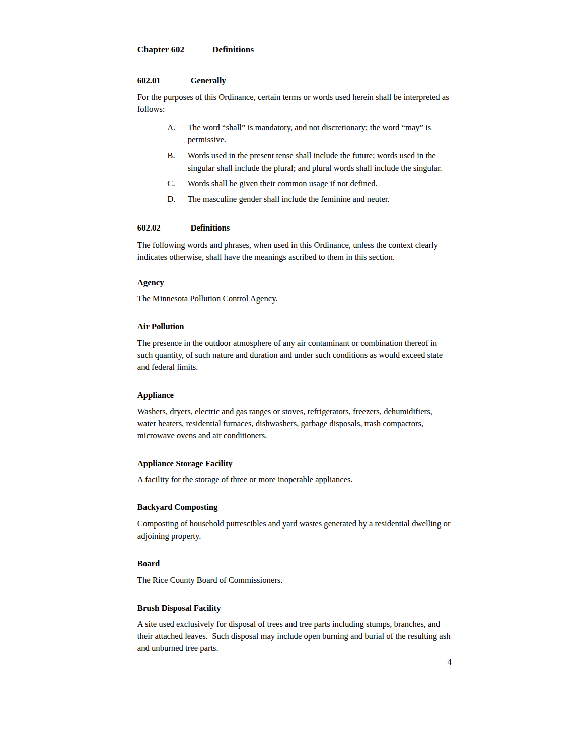Chapter 602 Definitions
602.01 Generally
For the purposes of this Ordinance, certain terms or words used herein shall be interpreted as follows:
A. The word “shall” is mandatory, and not discretionary; the word “may” is permissive.
B. Words used in the present tense shall include the future; words used in the singular shall include the plural; and plural words shall include the singular.
C. Words shall be given their common usage if not defined.
D. The masculine gender shall include the feminine and neuter.
602.02 Definitions
The following words and phrases, when used in this Ordinance, unless the context clearly indicates otherwise, shall have the meanings ascribed to them in this section.
Agency
The Minnesota Pollution Control Agency.
Air Pollution
The presence in the outdoor atmosphere of any air contaminant or combination thereof in such quantity, of such nature and duration and under such conditions as would exceed state and federal limits.
Appliance
Washers, dryers, electric and gas ranges or stoves, refrigerators, freezers, dehumidifiers, water heaters, residential furnaces, dishwashers, garbage disposals, trash compactors, microwave ovens and air conditioners.
Appliance Storage Facility
A facility for the storage of three or more inoperable appliances.
Backyard Composting
Composting of household putrescibles and yard wastes generated by a residential dwelling or adjoining property.
Board
The Rice County Board of Commissioners.
Brush Disposal Facility
A site used exclusively for disposal of trees and tree parts including stumps, branches, and their attached leaves. Such disposal may include open burning and burial of the resulting ash and unburned tree parts.
4